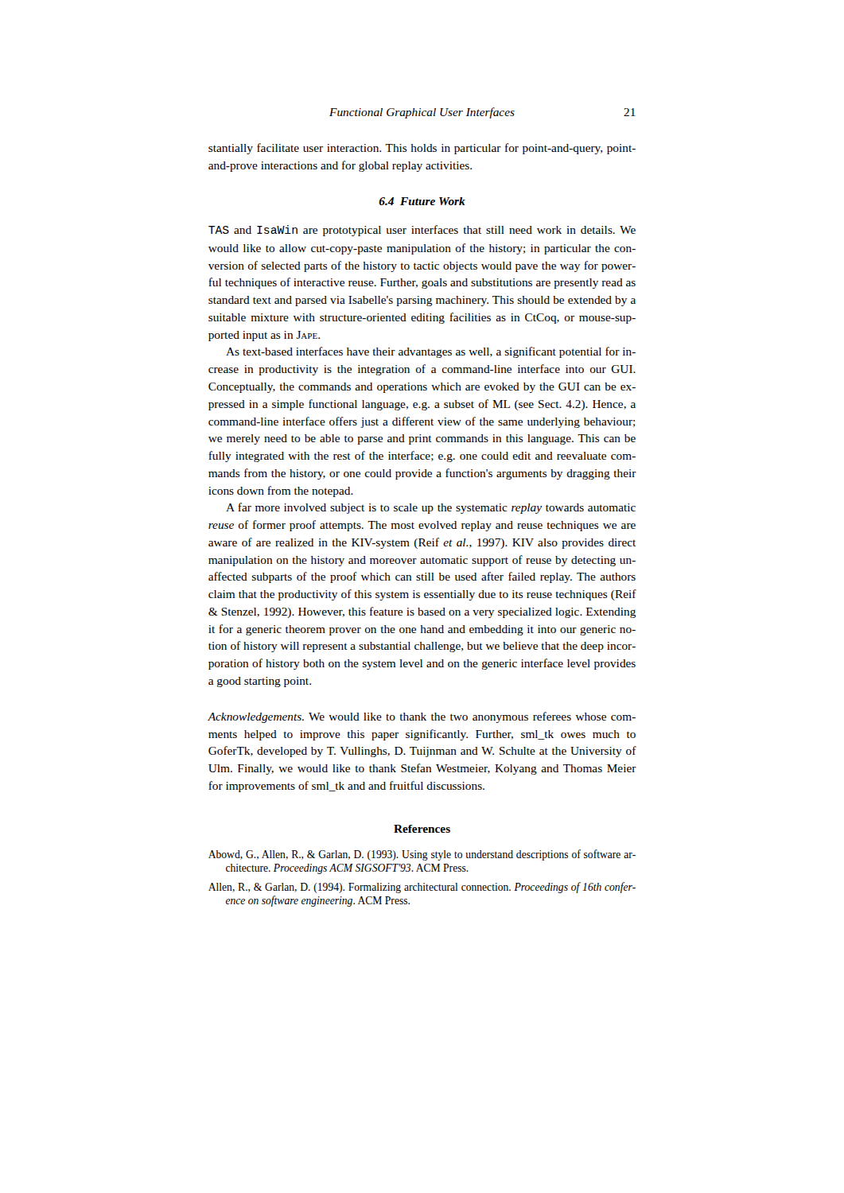Functional Graphical User Interfaces 21
stantially facilitate user interaction. This holds in particular for point-and-query, point-and-prove interactions and for global replay activities.
6.4 Future Work
TAS and IsaWin are prototypical user interfaces that still need work in details. We would like to allow cut-copy-paste manipulation of the history; in particular the conversion of selected parts of the history to tactic objects would pave the way for powerful techniques of interactive reuse. Further, goals and substitutions are presently read as standard text and parsed via Isabelle's parsing machinery. This should be extended by a suitable mixture with structure-oriented editing facilities as in CtCoq, or mouse-supported input as in Jape.
As text-based interfaces have their advantages as well, a significant potential for increase in productivity is the integration of a command-line interface into our GUI. Conceptually, the commands and operations which are evoked by the GUI can be expressed in a simple functional language, e.g. a subset of ML (see Sect. 4.2). Hence, a command-line interface offers just a different view of the same underlying behaviour; we merely need to be able to parse and print commands in this language. This can be fully integrated with the rest of the interface; e.g. one could edit and reevaluate commands from the history, or one could provide a function's arguments by dragging their icons down from the notepad.
A far more involved subject is to scale up the systematic replay towards automatic reuse of former proof attempts. The most evolved replay and reuse techniques we are aware of are realized in the KIV-system (Reif et al., 1997). KIV also provides direct manipulation on the history and moreover automatic support of reuse by detecting unaffected subparts of the proof which can still be used after failed replay. The authors claim that the productivity of this system is essentially due to its reuse techniques (Reif & Stenzel, 1992). However, this feature is based on a very specialized logic. Extending it for a generic theorem prover on the one hand and embedding it into our generic notion of history will represent a substantial challenge, but we believe that the deep incorporation of history both on the system level and on the generic interface level provides a good starting point.
Acknowledgements. We would like to thank the two anonymous referees whose comments helped to improve this paper significantly. Further, sml_tk owes much to GoferTk, developed by T. Vullinghs, D. Tuijnman and W. Schulte at the University of Ulm. Finally, we would like to thank Stefan Westmeier, Kolyang and Thomas Meier for improvements of sml_tk and and fruitful discussions.
References
Abowd, G., Allen, R., & Garlan, D. (1993). Using style to understand descriptions of software architecture. Proceedings ACM SIGSOFT'93. ACM Press.
Allen, R., & Garlan, D. (1994). Formalizing architectural connection. Proceedings of 16th conference on software engineering. ACM Press.